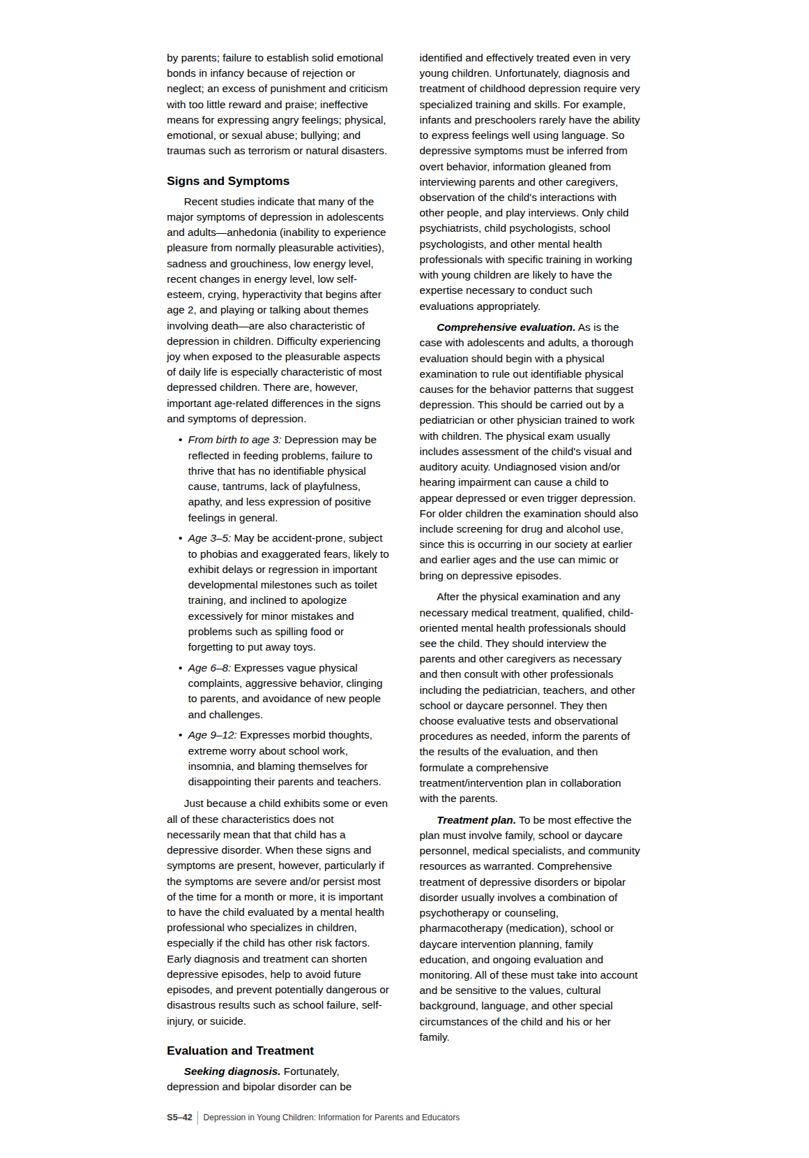by parents; failure to establish solid emotional bonds in infancy because of rejection or neglect; an excess of punishment and criticism with too little reward and praise; ineffective means for expressing angry feelings; physical, emotional, or sexual abuse; bullying; and traumas such as terrorism or natural disasters.
Signs and Symptoms
Recent studies indicate that many of the major symptoms of depression in adolescents and adults—anhedonia (inability to experience pleasure from normally pleasurable activities), sadness and grouchiness, low energy level, recent changes in energy level, low self-esteem, crying, hyperactivity that begins after age 2, and playing or talking about themes involving death—are also characteristic of depression in children. Difficulty experiencing joy when exposed to the pleasurable aspects of daily life is especially characteristic of most depressed children. There are, however, important age-related differences in the signs and symptoms of depression.
From birth to age 3: Depression may be reflected in feeding problems, failure to thrive that has no identifiable physical cause, tantrums, lack of playfulness, apathy, and less expression of positive feelings in general.
Age 3–5: May be accident-prone, subject to phobias and exaggerated fears, likely to exhibit delays or regression in important developmental milestones such as toilet training, and inclined to apologize excessively for minor mistakes and problems such as spilling food or forgetting to put away toys.
Age 6–8: Expresses vague physical complaints, aggressive behavior, clinging to parents, and avoidance of new people and challenges.
Age 9–12: Expresses morbid thoughts, extreme worry about school work, insomnia, and blaming themselves for disappointing their parents and teachers.
Just because a child exhibits some or even all of these characteristics does not necessarily mean that that child has a depressive disorder. When these signs and symptoms are present, however, particularly if the symptoms are severe and/or persist most of the time for a month or more, it is important to have the child evaluated by a mental health professional who specializes in children, especially if the child has other risk factors. Early diagnosis and treatment can shorten depressive episodes, help to avoid future episodes, and prevent potentially dangerous or disastrous results such as school failure, self-injury, or suicide.
Evaluation and Treatment
Seeking diagnosis. Fortunately, depression and bipolar disorder can be identified and effectively treated even in very young children. Unfortunately, diagnosis and treatment of childhood depression require very specialized training and skills. For example, infants and preschoolers rarely have the ability to express feelings well using language. So depressive symptoms must be inferred from overt behavior, information gleaned from interviewing parents and other caregivers, observation of the child's interactions with other people, and play interviews. Only child psychiatrists, child psychologists, school psychologists, and other mental health professionals with specific training in working with young children are likely to have the expertise necessary to conduct such evaluations appropriately.
Comprehensive evaluation. As is the case with adolescents and adults, a thorough evaluation should begin with a physical examination to rule out identifiable physical causes for the behavior patterns that suggest depression. This should be carried out by a pediatrician or other physician trained to work with children. The physical exam usually includes assessment of the child's visual and auditory acuity. Undiagnosed vision and/or hearing impairment can cause a child to appear depressed or even trigger depression. For older children the examination should also include screening for drug and alcohol use, since this is occurring in our society at earlier and earlier ages and the use can mimic or bring on depressive episodes.
After the physical examination and any necessary medical treatment, qualified, child-oriented mental health professionals should see the child. They should interview the parents and other caregivers as necessary and then consult with other professionals including the pediatrician, teachers, and other school or daycare personnel. They then choose evaluative tests and observational procedures as needed, inform the parents of the results of the evaluation, and then formulate a comprehensive treatment/intervention plan in collaboration with the parents.
Treatment plan. To be most effective the plan must involve family, school or daycare personnel, medical specialists, and community resources as warranted. Comprehensive treatment of depressive disorders or bipolar disorder usually involves a combination of psychotherapy or counseling, pharmacotherapy (medication), school or daycare intervention planning, family education, and ongoing evaluation and monitoring. All of these must take into account and be sensitive to the values, cultural background, language, and other special circumstances of the child and his or her family.
S5–42 Depression in Young Children: Information for Parents and Educators